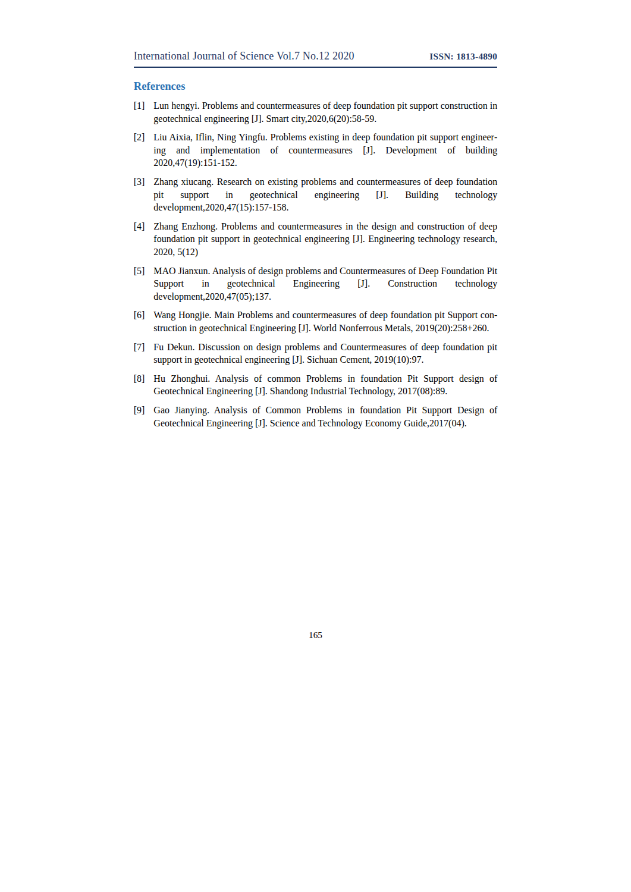International Journal of Science Vol.7 No.12 2020 ISSN: 1813-4890
References
[1] Lun hengyi. Problems and countermeasures of deep foundation pit support construction in geotechnical engineering [J]. Smart city,2020,6(20):58-59.
[2] Liu Aixia, Iflin, Ning Yingfu. Problems existing in deep foundation pit support engineering and implementation of countermeasures [J]. Development of building 2020,47(19):151-152.
[3] Zhang xiucang. Research on existing problems and countermeasures of deep foundation pit support in geotechnical engineering [J]. Building technology development,2020,47(15):157-158.
[4] Zhang Enzhong. Problems and countermeasures in the design and construction of deep foundation pit support in geotechnical engineering [J]. Engineering technology research, 2020, 5(12)
[5] MAO Jianxun. Analysis of design problems and Countermeasures of Deep Foundation Pit Support in geotechnical Engineering [J]. Construction technology development,2020,47(05);137.
[6] Wang Hongjie. Main Problems and countermeasures of deep foundation pit Support construction in geotechnical Engineering [J]. World Nonferrous Metals, 2019(20):258+260.
[7] Fu Dekun. Discussion on design problems and Countermeasures of deep foundation pit support in geotechnical engineering [J]. Sichuan Cement, 2019(10):97.
[8] Hu Zhonghui. Analysis of common Problems in foundation Pit Support design of Geotechnical Engineering [J]. Shandong Industrial Technology, 2017(08):89.
[9] Gao Jianying. Analysis of Common Problems in foundation Pit Support Design of Geotechnical Engineering [J]. Science and Technology Economy Guide,2017(04).
165